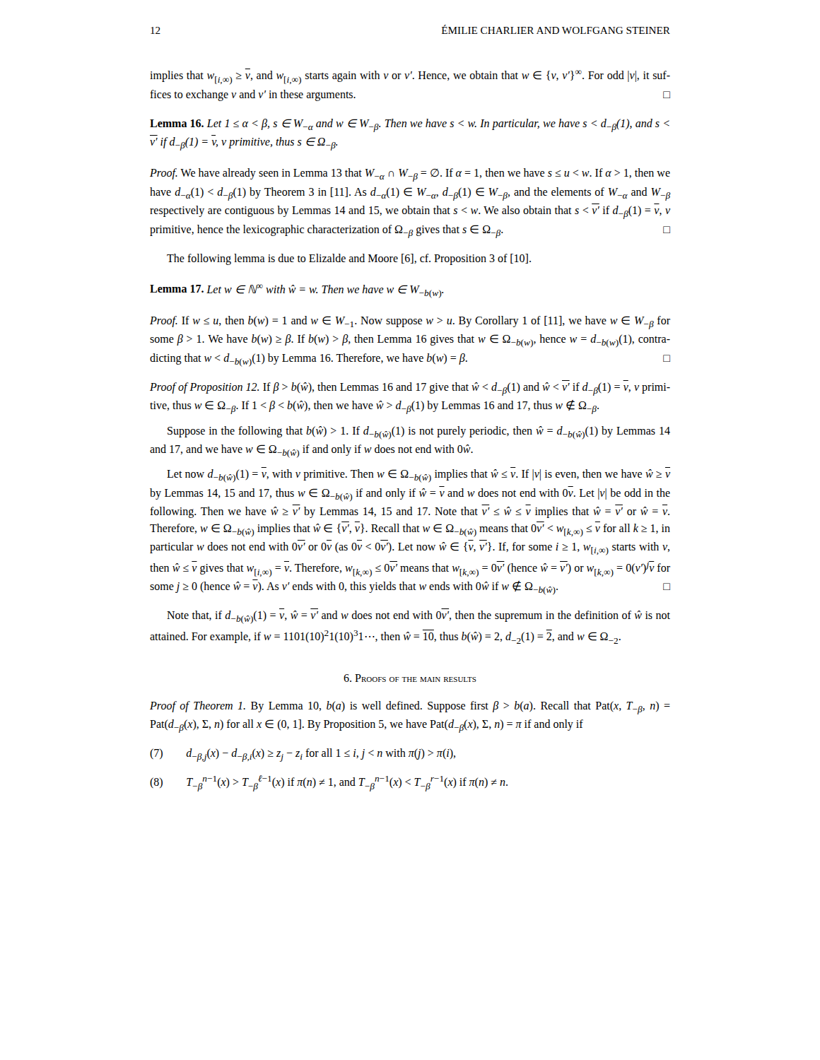12 ÉMILIE CHARLIER AND WOLFGANG STEINER
implies that w[i,∞) ≥ v, and w[i,∞) starts again with v or v′. Hence, we obtain that w ∈ {v, v′}∞. For odd |v|, it suffices to exchange v and v′ in these arguments. □
Lemma 16. Let 1 ≤ α < β, s ∈ W−α and w ∈ W−β. Then we have s < w. In particular, we have s < d−β(1), and s < v′ if d−β(1) = v, v primitive, thus s ∈ Ω−β.
Proof. We have already seen in Lemma 13 that W−α ∩ W−β = ∅. If α = 1, then we have s ≤ u < w. If α > 1, then we have d−α(1) < d−β(1) by Theorem 3 in [11]. As d−α(1) ∈ W−α, d−β(1) ∈ W−β, and the elements of W−α and W−β respectively are contiguous by Lemmas 14 and 15, we obtain that s < w. We also obtain that s < v′ if d−β(1) = v, v primitive, hence the lexicographic characterization of Ω−β gives that s ∈ Ω−β. □
The following lemma is due to Elizalde and Moore [6], cf. Proposition 3 of [10].
Lemma 17. Let w ∈ ℕ∞ with ŵ = w. Then we have w ∈ W−b(w).
Proof. If w ≤ u, then b(w) = 1 and w ∈ W−1. Now suppose w > u. By Corollary 1 of [11], we have w ∈ W−β for some β > 1. We have b(w) ≥ β. If b(w) > β, then Lemma 16 gives that w ∈ Ω−b(w), hence w = d−b(w)(1), contradicting that w < d−b(w)(1) by Lemma 16. Therefore, we have b(w) = β. □
Proof of Proposition 12. If β > b(ŵ), then Lemmas 16 and 17 give that ŵ < d−β(1) and ŵ < v′ if d−β(1) = v, v primitive, thus w ∈ Ω−β. If 1 < β < b(ŵ), then we have ŵ > d−β(1) by Lemmas 16 and 17, thus w ∉ Ω−β.
Suppose in the following that b(ŵ) > 1. If d−b(ŵ)(1) is not purely periodic, then ŵ = d−b(ŵ)(1) by Lemmas 14 and 17, and we have w ∈ Ω−b(ŵ) if and only if w does not end with 0ŵ.
Let now d−b(ŵ)(1) = v, with v primitive. Then w ∈ Ω−b(ŵ) implies that ŵ ≤ v. If |v| is even, then we have ŵ ≥ v by Lemmas 14, 15 and 17, thus w ∈ Ω−b(ŵ) if and only if ŵ = v and w does not end with 0v. Let |v| be odd in the following. Then we have ŵ ≥ v′ by Lemmas 14, 15 and 17. Note that v′ ≤ ŵ ≤ v implies that ŵ = v′ or ŵ = v. Therefore, w ∈ Ω−b(ŵ) implies that ŵ ∈ {v′, v}. Recall that w ∈ Ω−b(ŵ) means that 0v′ < w[k,∞) ≤ v for all k ≥ 1, in particular w does not end with 0v′ or 0v (as 0v < 0v′). Let now ŵ ∈ {v, v′}. If, for some i ≥ 1, w[i,∞) starts with v, then ŵ ≤ v gives that w[i,∞) = v. Therefore, w[k,∞) ≤ 0v′ means that w[k,∞) = 0v′ (hence ŵ = v′) or w[k,∞) = 0(v′)jv for some j ≥ 0 (hence ŵ = v). As v′ ends with 0, this yields that w ends with 0ŵ if w ∉ Ω−b(ŵ). □
Note that, if d−b(ŵ)(1) = v, ŵ = v′ and w does not end with 0v′, then the supremum in the definition of ŵ is not attained. For example, if w = 1101(10)21(10)31⋯, then ŵ = 10, thus b(ŵ) = 2, d−2(1) = 2, and w ∈ Ω−2.
6. Proofs of the main results
Proof of Theorem 1. By Lemma 10, b(a) is well defined. Suppose first β > b(a). Recall that Pat(x, T−β, n) = Pat(d−β(x), Σ, n) for all x ∈ (0, 1]. By Proposition 5, we have Pat(d−β(x), Σ, n) = π if and only if
(7) d−β,j(x) − d−β,i(x) ≥ zj − zi for all 1 ≤ i, j < n with π(j) > π(i),
(8) T−βn−1(x) > T−βℓ−1(x) if π(n) ≠ 1, and T−βn−1(x) < T−βr−1(x) if π(n) ≠ n.